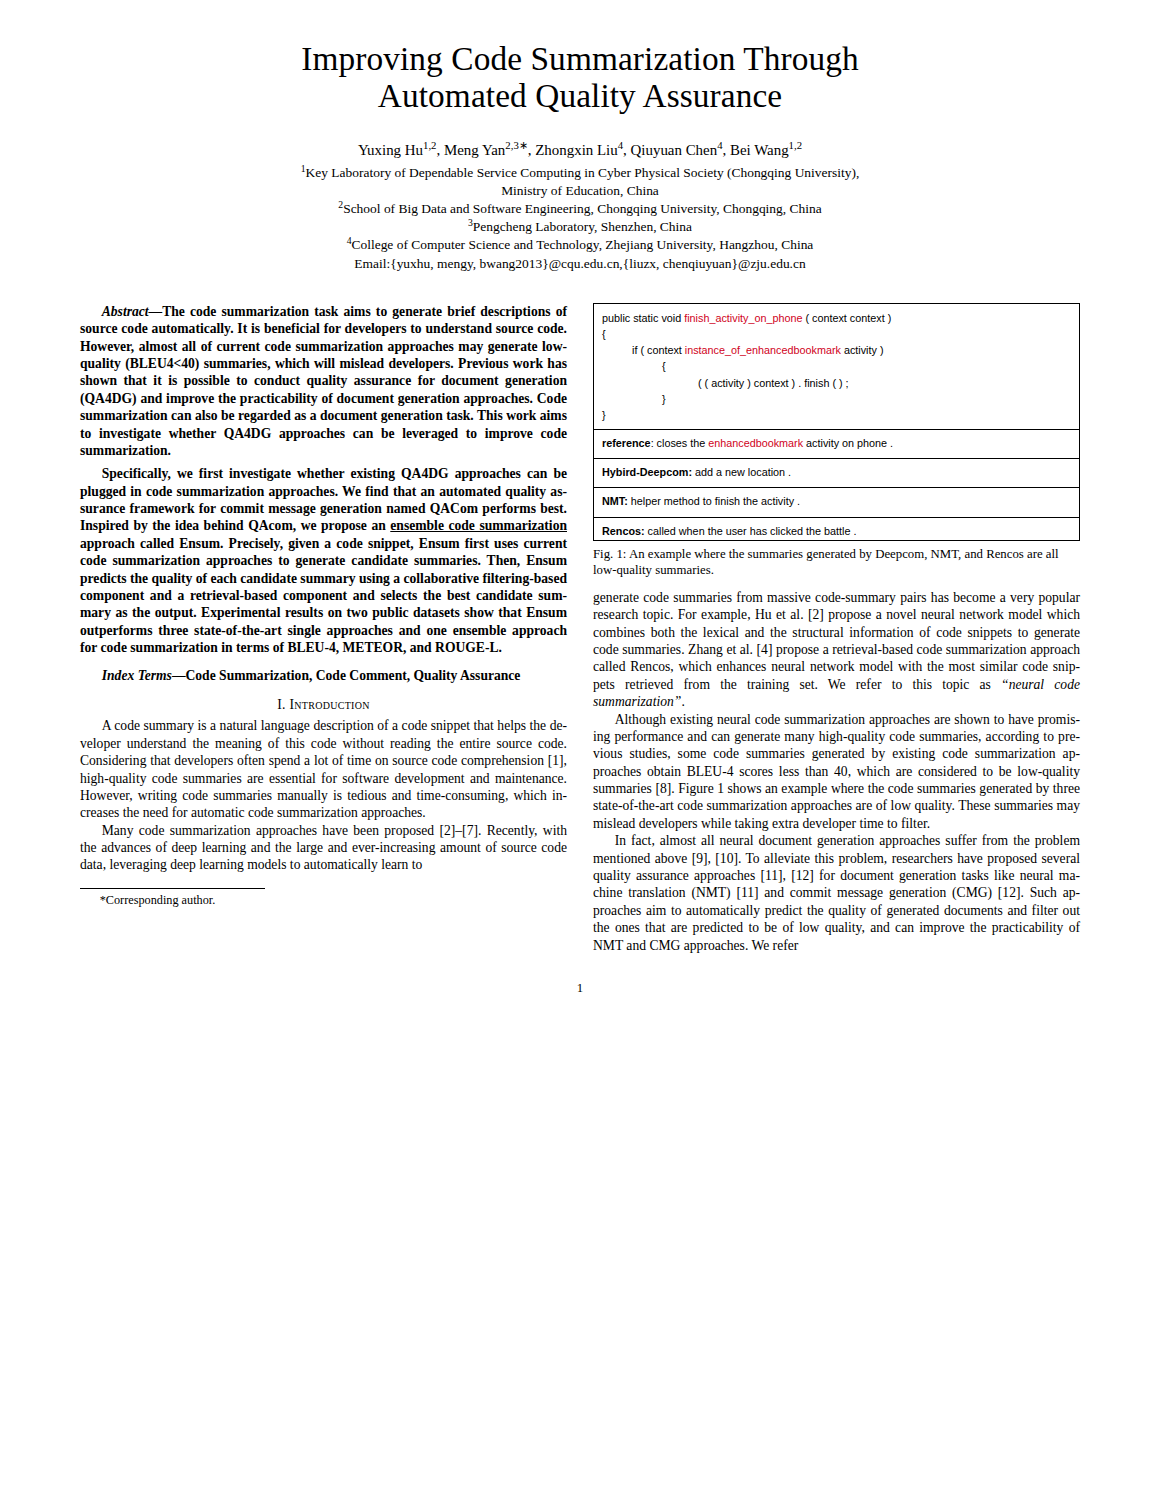Improving Code Summarization Through
Automated Quality Assurance
Yuxing Hu1,2, Meng Yan2,3∗, Zhongxin Liu4, Qiuyuan Chen4, Bei Wang1,2
1Key Laboratory of Dependable Service Computing in Cyber Physical Society (Chongqing University),
Ministry of Education, China
2School of Big Data and Software Engineering, Chongqing University, Chongqing, China
3Pengcheng Laboratory, Shenzhen, China
4College of Computer Science and Technology, Zhejiang University, Hangzhou, China
Email:{yuxhu, mengy, bwang2013}@cqu.edu.cn,{liuzx, chenqiuyuan}@zju.edu.cn
Abstract—The code summarization task aims to generate brief descriptions of source code automatically. It is beneficial for developers to understand source code. However, almost all of current code summarization approaches may generate low-quality (BLEU4<40) summaries, which will mislead developers. Previous work has shown that it is possible to conduct quality assurance for document generation (QA4DG) and improve the practicability of document generation approaches. Code summarization can also be regarded as a document generation task. This work aims to investigate whether QA4DG approaches can be leveraged to improve code summarization.
Specifically, we first investigate whether existing QA4DG approaches can be plugged in code summarization approaches. We find that an automated quality assurance framework for commit message generation named QACom performs best. Inspired by the idea behind QAcom, we propose an ensemble code summarization approach called Ensum. Precisely, given a code snippet, Ensum first uses current code summarization approaches to generate candidate summaries. Then, Ensum predicts the quality of each candidate summary using a collaborative filtering-based component and a retrieval-based component and selects the best candidate summary as the output. Experimental results on two public datasets show that Ensum outperforms three state-of-the-art single approaches and one ensemble approach for code summarization in terms of BLEU-4, METEOR, and ROUGE-L.
Index Terms—Code Summarization, Code Comment, Quality Assurance
I. Introduction
A code summary is a natural language description of a code snippet that helps the developer understand the meaning of this code without reading the entire source code. Considering that developers often spend a lot of time on source code comprehension [1], high-quality code summaries are essential for software development and maintenance. However, writing code summaries manually is tedious and time-consuming, which increases the need for automatic code summarization approaches.
Many code summarization approaches have been proposed [2]–[7]. Recently, with the advances of deep learning and the large and ever-increasing amount of source code data, leveraging deep learning models to automatically learn to
*Corresponding author.
public static void finish_activity_on_phone ( context context )
{
if ( context instance_of_enhancedbookmark activity )
{
( ( activity ) context ) . finish ( ) ;
}
}
reference: closes the enhancedbookmark activity on phone .
Hybird-Deepcom: add a new location .
NMT: helper method to finish the activity .
Rencos: called when the user has clicked the battle .
Fig. 1: An example where the summaries generated by Deepcom, NMT, and Rencos are all low-quality summaries.
generate code summaries from massive code-summary pairs has become a very popular research topic. For example, Hu et al. [2] propose a novel neural network model which combines both the lexical and the structural information of code snippets to generate code summaries. Zhang et al. [4] propose a retrieval-based code summarization approach called Rencos, which enhances neural network model with the most similar code snippets retrieved from the training set. We refer to this topic as “neural code summarization”.
Although existing neural code summarization approaches are shown to have promising performance and can generate many high-quality code summaries, according to previous studies, some code summaries generated by existing code summarization approaches obtain BLEU-4 scores less than 40, which are considered to be low-quality summaries [8]. Figure 1 shows an example where the code summaries generated by three state-of-the-art code summarization approaches are of low quality. These summaries may mislead developers while taking extra developer time to filter.
In fact, almost all neural document generation approaches suffer from the problem mentioned above [9], [10]. To alleviate this problem, researchers have proposed several quality assurance approaches [11], [12] for document generation tasks like neural machine translation (NMT) [11] and commit message generation (CMG) [12]. Such approaches aim to automatically predict the quality of generated documents and filter out the ones that are predicted to be of low quality, and can improve the practicability of NMT and CMG approaches. We refer
1